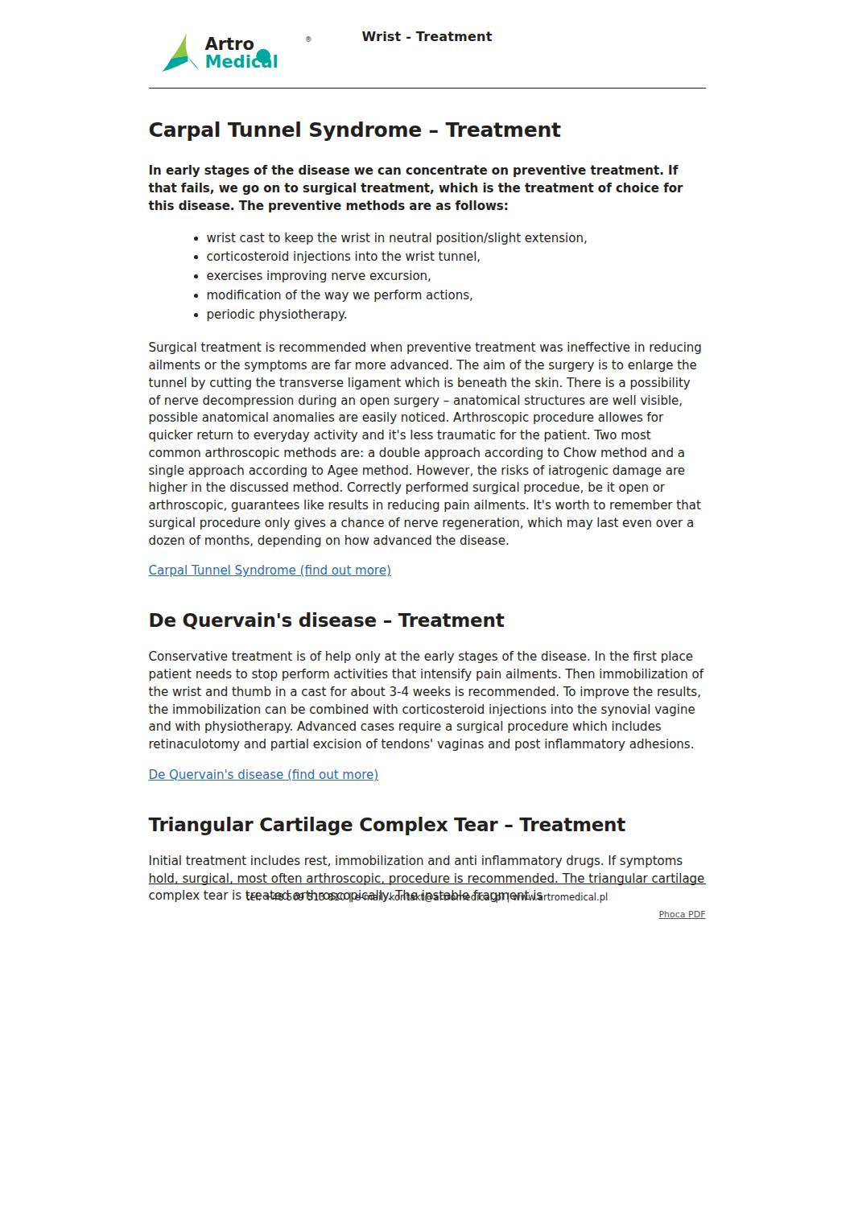Artro Medical ®
Wrist - Treatment
Carpal Tunnel Syndrome – Treatment
In early stages of the disease we can concentrate on preventive treatment. If that fails, we go on to surgical treatment, which is the treatment of choice for this disease. The preventive methods are as follows:
wrist cast to keep the wrist in neutral position/slight extension,
corticosteroid injections into the wrist tunnel,
exercises improving nerve excursion,
modification of the way we perform actions,
periodic physiotherapy.
Surgical treatment is recommended when preventive treatment was ineffective in reducing ailments or the symptoms are far more advanced. The aim of the surgery is to enlarge the tunnel by cutting the transverse ligament which is beneath the skin. There is a possibility of nerve decompression during an open surgery – anatomical structures are well visible, possible anatomical anomalies are easily noticed. Arthroscopic procedure allowes for quicker return to everyday activity and it's less traumatic for the patient. Two most common arthroscopic methods are: a double approach according to Chow method and a single approach according to Agee method. However, the risks of iatrogenic damage are higher in the discussed method. Correctly performed surgical procedue, be it open or arthroscopic, guarantees like results in reducing pain ailments. It's worth to remember that surgical procedure only gives a chance of nerve regeneration, which may last even over a dozen of months, depending on how advanced the disease.
Carpal Tunnel Syndrome (find out more)
De Quervain's disease – Treatment
Conservative treatment is of help only at the early stages of the disease. In the first place patient needs to stop perform activities that intensify pain ailments. Then immobilization of the wrist and thumb in a cast for about 3-4 weeks is recommended. To improve the results, the immobilization can be combined with corticosteroid injections into the synovial vagine and with physiotherapy. Advanced cases require a surgical procedure which includes retinaculotomy and partial excision of tendons' vaginas and post inflammatory adhesions.
De Quervain's disease (find out more)
Triangular Cartilage Complex Tear – Treatment
Initial treatment includes rest, immobilization and anti inflammatory drugs. If symptoms hold, surgical, most often arthroscopic, procedure is recommended. The triangular cartilage complex tear is treated arthroscopically. The instable fragment is
tel: +48 509 513 810 | e-mail: kontakt@artromedical.pl | www.artromedical.pl
Phoca PDF